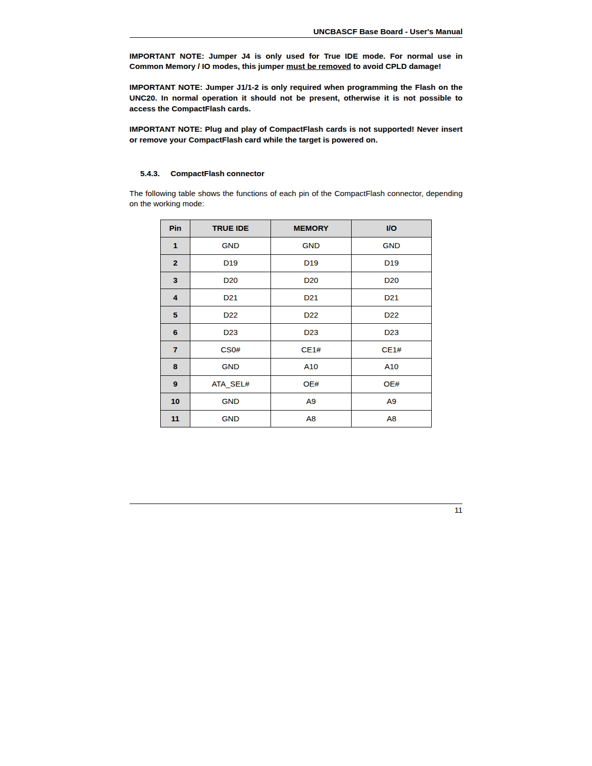UNCBASCF Base Board - User's Manual
IMPORTANT NOTE: Jumper J4 is only used for True IDE mode. For normal use in Common Memory / IO modes, this jumper must be removed to avoid CPLD damage!
IMPORTANT NOTE: Jumper J1/1-2 is only required when programming the Flash on the UNC20. In normal operation it should not be present, otherwise it is not possible to access the CompactFlash cards.
IMPORTANT NOTE: Plug and play of CompactFlash cards is not supported! Never insert or remove your CompactFlash card while the target is powered on.
5.4.3. CompactFlash connector
The following table shows the functions of each pin of the CompactFlash connector, depending on the working mode:
| Pin | TRUE IDE | MEMORY | I/O |
| --- | --- | --- | --- |
| 1 | GND | GND | GND |
| 2 | D19 | D19 | D19 |
| 3 | D20 | D20 | D20 |
| 4 | D21 | D21 | D21 |
| 5 | D22 | D22 | D22 |
| 6 | D23 | D23 | D23 |
| 7 | CS0# | CE1# | CE1# |
| 8 | GND | A10 | A10 |
| 9 | ATA_SEL# | OE# | OE# |
| 10 | GND | A9 | A9 |
| 11 | GND | A8 | A8 |
11